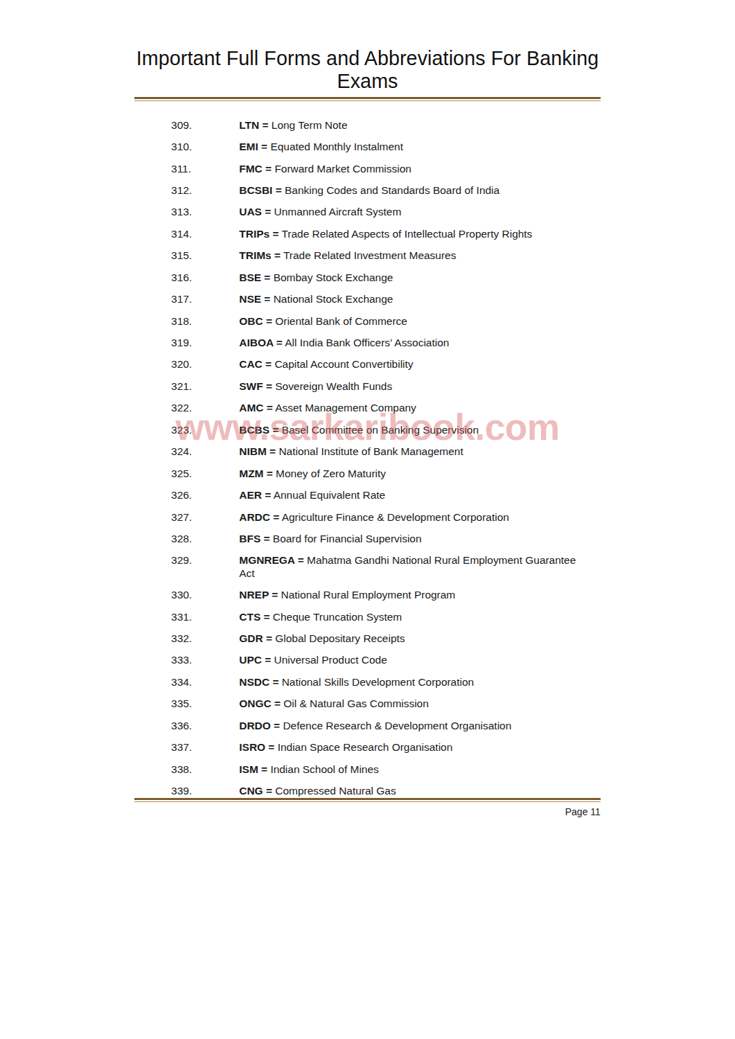Important Full Forms and Abbreviations For Banking Exams
www.sarkaribook.com
LTN = Long Term Note
EMI = Equated Monthly Instalment
FMC = Forward Market Commission
BCSBI = Banking Codes and Standards Board of India
UAS = Unmanned Aircraft System
TRIPs = Trade Related Aspects of Intellectual Property Rights
TRIMs = Trade Related Investment Measures
BSE = Bombay Stock Exchange
NSE = National Stock Exchange
OBC = Oriental Bank of Commerce
AIBOA = All India Bank Officers’ Association
CAC = Capital Account Convertibility
SWF = Sovereign Wealth Funds
AMC = Asset Management Company
BCBS = Basel Committee on Banking Supervision
NIBM = National Institute of Bank Management
MZM = Money of Zero Maturity
AER = Annual Equivalent Rate
ARDC = Agriculture Finance & Development Corporation
BFS = Board for Financial Supervision
MGNREGA = Mahatma Gandhi National Rural Employment Guarantee Act
NREP = National Rural Employment Program
CTS = Cheque Truncation System
GDR = Global Depositary Receipts
UPC = Universal Product Code
NSDC = National Skills Development Corporation
ONGC = Oil & Natural Gas Commission
DRDO = Defence Research & Development Organisation
ISRO = Indian Space Research Organisation
ISM = Indian School of Mines
CNG = Compressed Natural Gas
Page 11